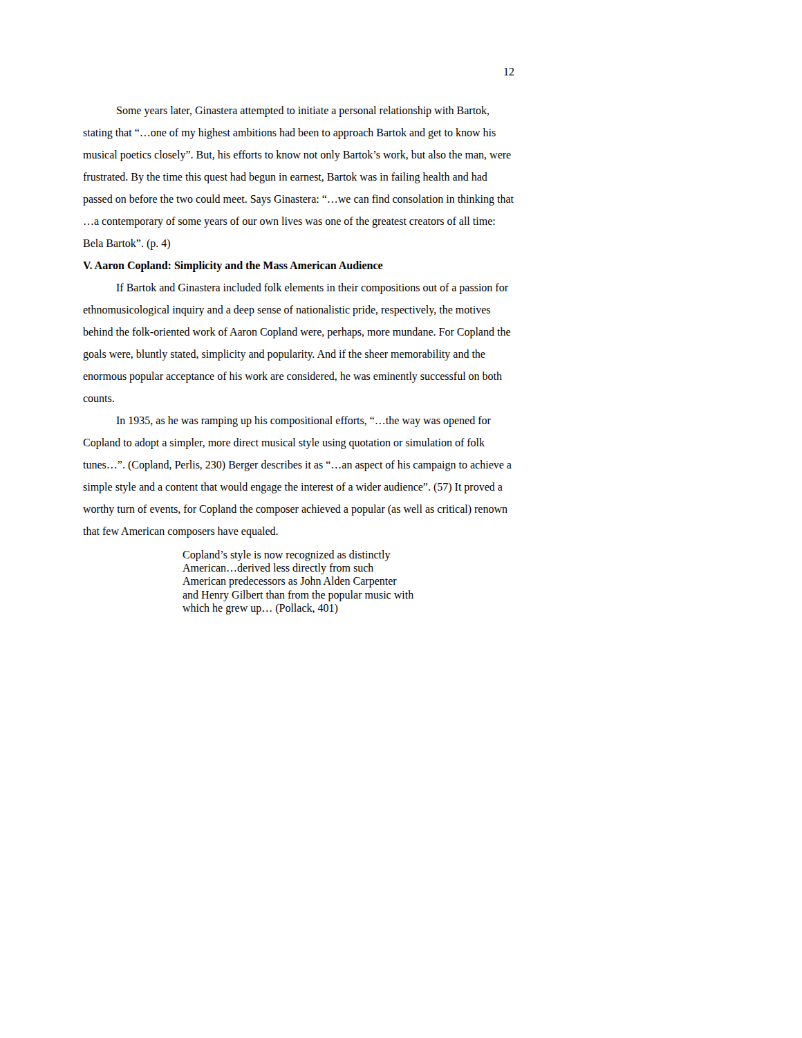12
Some years later, Ginastera attempted to initiate a personal relationship with Bartok, stating that “…one of my highest ambitions had been to approach Bartok and get to know his musical poetics closely”. But, his efforts to know not only Bartok’s work, but also the man, were frustrated. By the time this quest had begun in earnest, Bartok was in failing health and had passed on before the two could meet. Says Ginastera: “…we can find consolation in thinking that …a contemporary of some years of our own lives was one of the greatest creators of all time: Bela Bartok”. (p. 4)
V. Aaron Copland: Simplicity and the Mass American Audience
If Bartok and Ginastera included folk elements in their compositions out of a passion for ethnomusicological inquiry and a deep sense of nationalistic pride, respectively, the motives behind the folk-oriented work of Aaron Copland were, perhaps, more mundane. For Copland the goals were, bluntly stated, simplicity and popularity. And if the sheer memorability and the enormous popular acceptance of his work are considered, he was eminently successful on both counts.
In 1935, as he was ramping up his compositional efforts, “…the way was opened for Copland to adopt a simpler, more direct musical style using quotation or simulation of folk tunes…”. (Copland, Perlis, 230) Berger describes it as “…an aspect of his campaign to achieve a simple style and a content that would engage the interest of a wider audience”. (57) It proved a worthy turn of events, for Copland the composer achieved a popular (as well as critical) renown that few American composers have equaled.
Copland’s style is now recognized as distinctly American…derived less directly from such American predecessors as John Alden Carpenter and Henry Gilbert than from the popular music with which he grew up… (Pollack, 401)